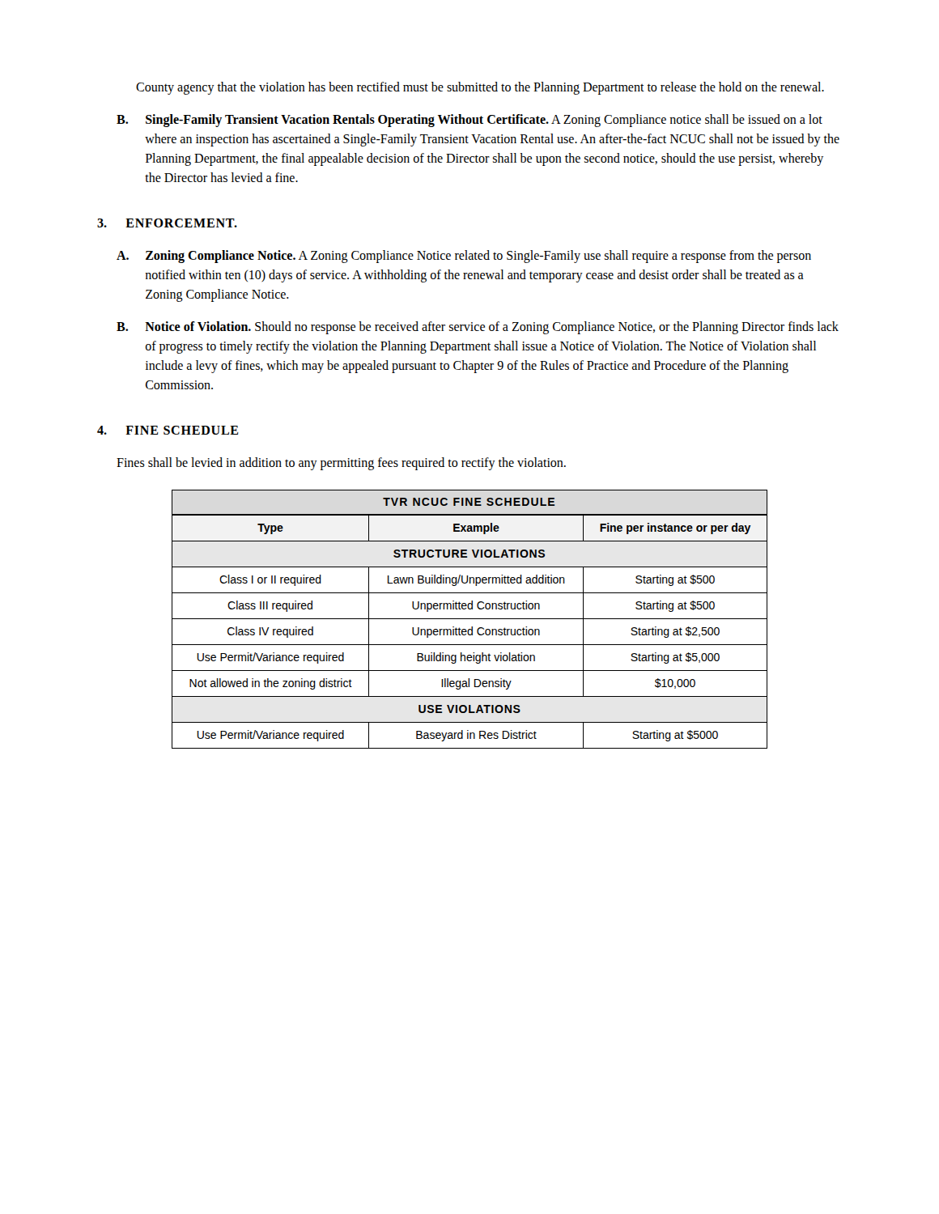County agency that the violation has been rectified must be submitted to the Planning Department to release the hold on the renewal.
B.
Single-Family Transient Vacation Rentals Operating Without Certificate. A Zoning Compliance notice shall be issued on a lot where an inspection has ascertained a Single-Family Transient Vacation Rental use. An after-the-fact NCUC shall not be issued by the Planning Department, the final appealable decision of the Director shall be upon the second notice, should the use persist, whereby the Director has levied a fine.
3.
ENFORCEMENT.
A.
Zoning Compliance Notice. A Zoning Compliance Notice related to Single-Family use shall require a response from the person notified within ten (10) days of service. A withholding of the renewal and temporary cease and desist order shall be treated as a Zoning Compliance Notice.
B.
Notice of Violation. Should no response be received after service of a Zoning Compliance Notice, or the Planning Director finds lack of progress to timely rectify the violation the Planning Department shall issue a Notice of Violation. The Notice of Violation shall include a levy of fines, which may be appealed pursuant to Chapter 9 of the Rules of Practice and Procedure of the Planning Commission.
4.
FINE SCHEDULE
Fines shall be levied in addition to any permitting fees required to rectify the violation.
TVR NCUC FINE SCHEDULE
| Type | Example | Fine per instance or per day |
| --- | --- | --- |
| STRUCTURE VIOLATIONS |
| Class I or II required | Lawn Building/Unpermitted addition | Starting at $500 |
| Class III required | Unpermitted Construction | Starting at $500 |
| Class IV required | Unpermitted Construction | Starting at $2,500 |
| Use Permit/Variance required | Building height violation | Starting at $5,000 |
| Not allowed in the zoning district | Illegal Density | $10,000 |
| USE VIOLATIONS |
| Use Permit/Variance required | Baseyard in Res District | Starting at $5000 |